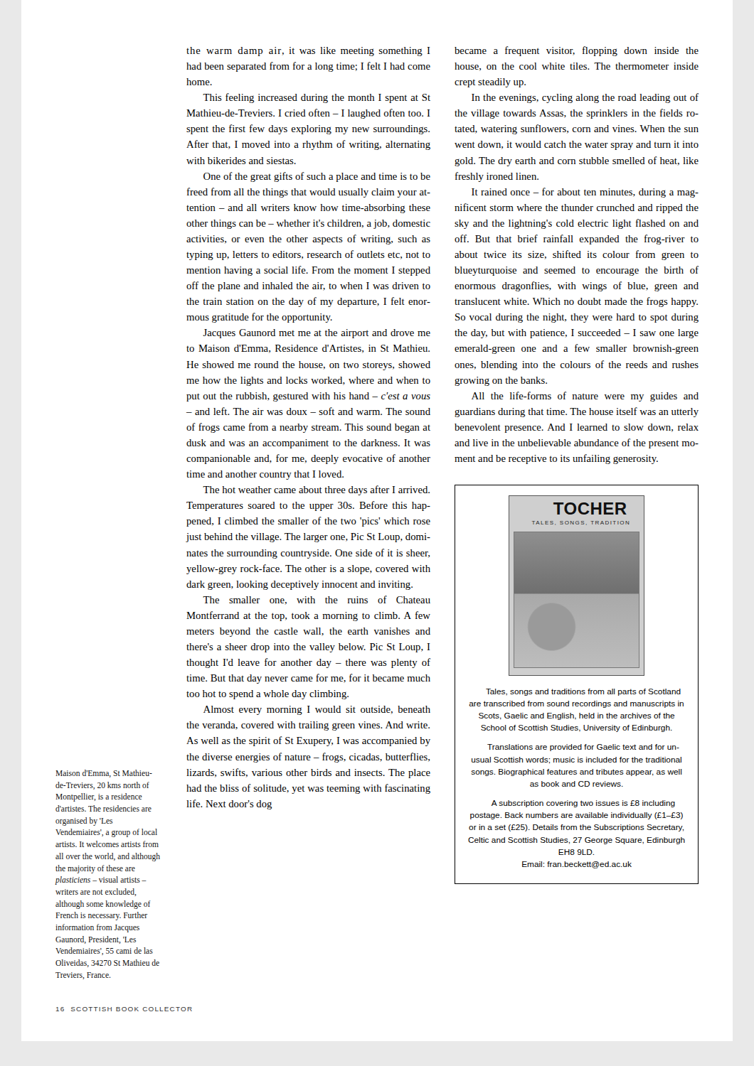Maison d'Emma, St Mathieu-de-Treviers, 20 kms north of Montpellier, is a residence d'artistes. The residencies are organised by 'Les Vendemiaires', a group of local artists. It welcomes artists from all over the world, and although the majority of these are plasticiens – visual artists – writers are not excluded, although some knowledge of French is necessary. Further information from Jacques Gaunord, President, 'Les Vendemiaires', 55 cami de las Oliveidas, 34270 St Mathieu de Treviers, France.
the warm damp air, it was like meeting something I had been separated from for a long time; I felt I had come home.
This feeling increased during the month I spent at St Mathieu-de-Treviers. I cried often – I laughed often too. I spent the first few days exploring my new surroundings. After that, I moved into a rhythm of writing, alternating with bikerides and siestas.
One of the great gifts of such a place and time is to be freed from all the things that would usually claim your attention – and all writers know how time-absorbing these other things can be – whether it's children, a job, domestic activities, or even the other aspects of writing, such as typing up, letters to editors, research of outlets etc, not to mention having a social life. From the moment I stepped off the plane and inhaled the air, to when I was driven to the train station on the day of my departure, I felt enormous gratitude for the opportunity.
Jacques Gaunord met me at the airport and drove me to Maison d'Emma, Residence d'Artistes, in St Mathieu. He showed me round the house, on two storeys, showed me how the lights and locks worked, where and when to put out the rubbish, gestured with his hand – c'est a vous – and left. The air was doux – soft and warm. The sound of frogs came from a nearby stream. This sound began at dusk and was an accompaniment to the darkness. It was companionable and, for me, deeply evocative of another time and another country that I loved.
The hot weather came about three days after I arrived. Temperatures soared to the upper 30s. Before this happened, I climbed the smaller of the two 'pics' which rose just behind the village. The larger one, Pic St Loup, dominates the surrounding countryside. One side of it is sheer, yellow-grey rock-face. The other is a slope, covered with dark green, looking deceptively innocent and inviting.
The smaller one, with the ruins of Chateau Montferrand at the top, took a morning to climb. A few meters beyond the castle wall, the earth vanishes and there's a sheer drop into the valley below. Pic St Loup, I thought I'd leave for another day – there was plenty of time. But that day never came for me, for it became much too hot to spend a whole day climbing.
Almost every morning I would sit outside, beneath the veranda, covered with trailing green vines. And write. As well as the spirit of St Exupery, I was accompanied by the diverse energies of nature – frogs, cicadas, butterflies, lizards, swifts, various other birds and insects. The place had the bliss of solitude, yet was teeming with fascinating life. Next door's dog
became a frequent visitor, flopping down inside the house, on the cool white tiles. The thermometer inside crept steadily up.
In the evenings, cycling along the road leading out of the village towards Assas, the sprinklers in the fields rotated, watering sunflowers, corn and vines. When the sun went down, it would catch the water spray and turn it into gold. The dry earth and corn stubble smelled of heat, like freshly ironed linen.
It rained once – for about ten minutes, during a magnificent storm where the thunder crunched and ripped the sky and the lightning's cold electric light flashed on and off. But that brief rainfall expanded the frog-river to about twice its size, shifted its colour from green to blueyturquoise and seemed to encourage the birth of enormous dragonflies, with wings of blue, green and translucent white. Which no doubt made the frogs happy. So vocal during the night, they were hard to spot during the day, but with patience, I succeeded – I saw one large emerald-green one and a few smaller brownish-green ones, blending into the colours of the reeds and rushes growing on the banks.
All the life-forms of nature were my guides and guardians during that time. The house itself was an utterly benevolent presence. And I learned to slow down, relax and live in the unbelievable abundance of the present moment and be receptive to its unfailing generosity.
TOCHER
TALES, SONGS, TRADITION
Tales, songs and traditions from all parts of Scotland are transcribed from sound recordings and manuscripts in Scots, Gaelic and English, held in the archives of the School of Scottish Studies, University of Edinburgh.
Translations are provided for Gaelic text and for unusual Scottish words; music is included for the traditional songs. Biographical features and tributes appear, as well as book and CD reviews.
A subscription covering two issues is £8 including postage. Back numbers are available individually (£1–£3) or in a set (£25). Details from the Subscriptions Secretary, Celtic and Scottish Studies, 27 George Square, Edinburgh EH8 9LD.
Email: fran.beckett@ed.ac.uk
16 SCOTTISH BOOK COLLECTOR